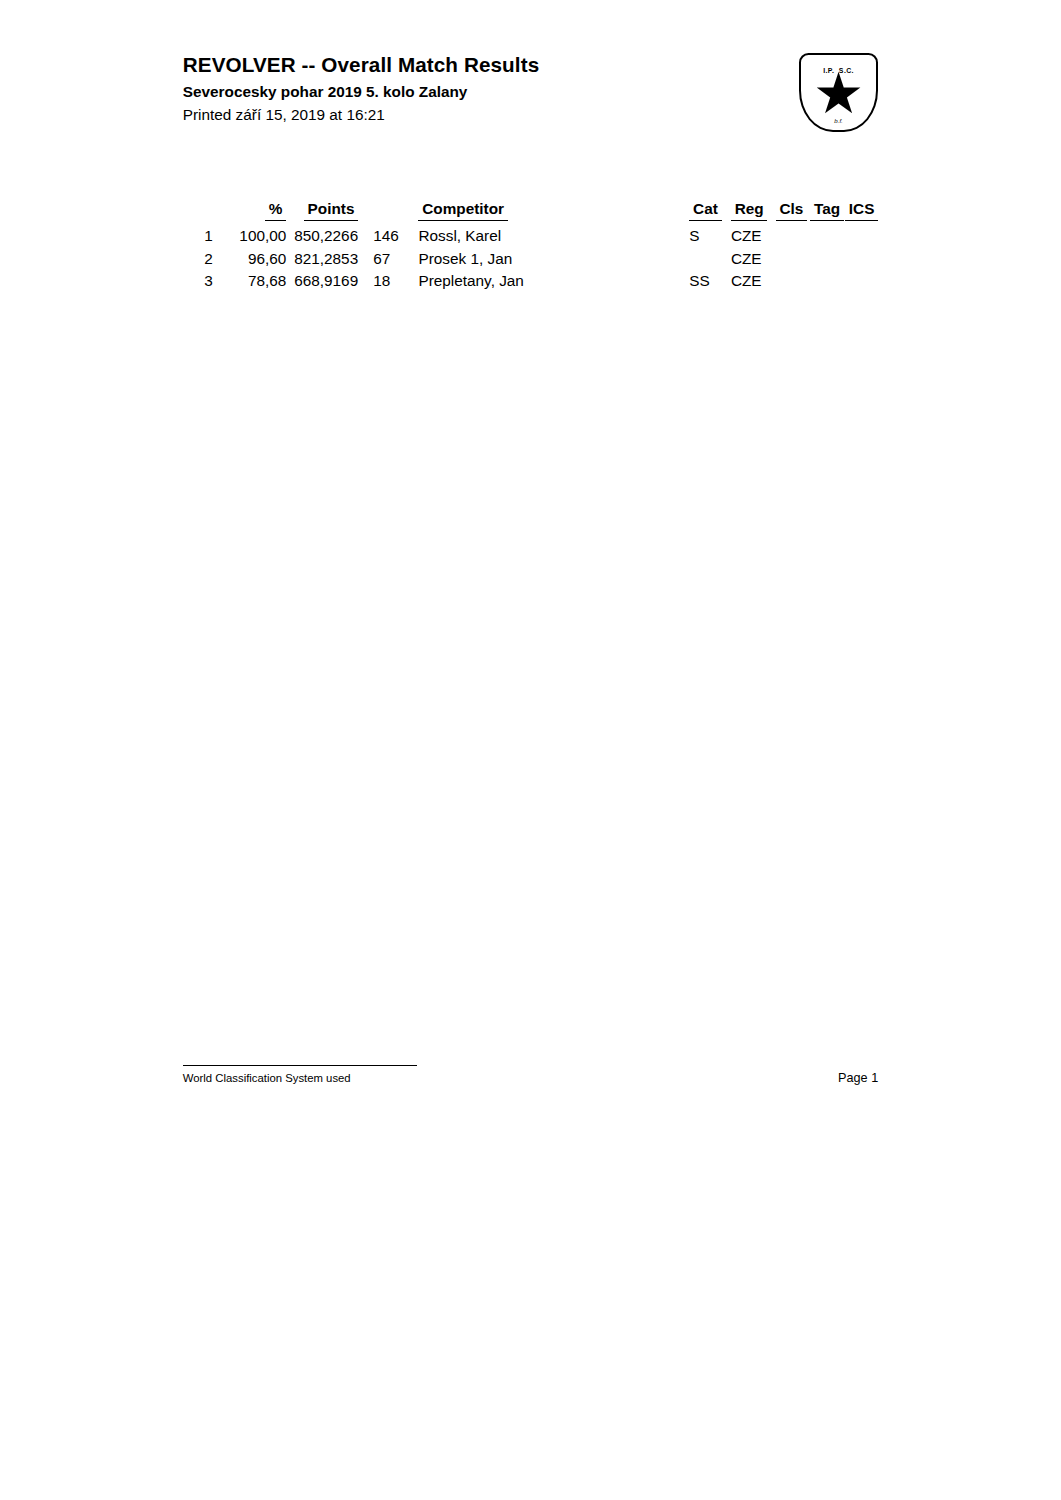I.P. S.C.
★
b.f.
REVOLVER -- Overall Match Results
Severocesky pohar 2019 5. kolo Zalany
Printed září 15, 2019 at 16:21
| | % | Points | | Competitor | Cat | Reg | Cls | Tag | ICS |
| --- | --- | --- | --- | --- | --- | --- | --- | --- | --- |
| 1 | 100,00 | 850,2266 | 146 | Rossl, Karel | S | CZE | | | |
| 2 | 96,60 | 821,2853 | 67 | Prosek 1, Jan | | CZE | | | |
| 3 | 78,68 | 668,9169 | 18 | Prepletany, Jan | SS | CZE | | | |
World Classification System used
Page 1